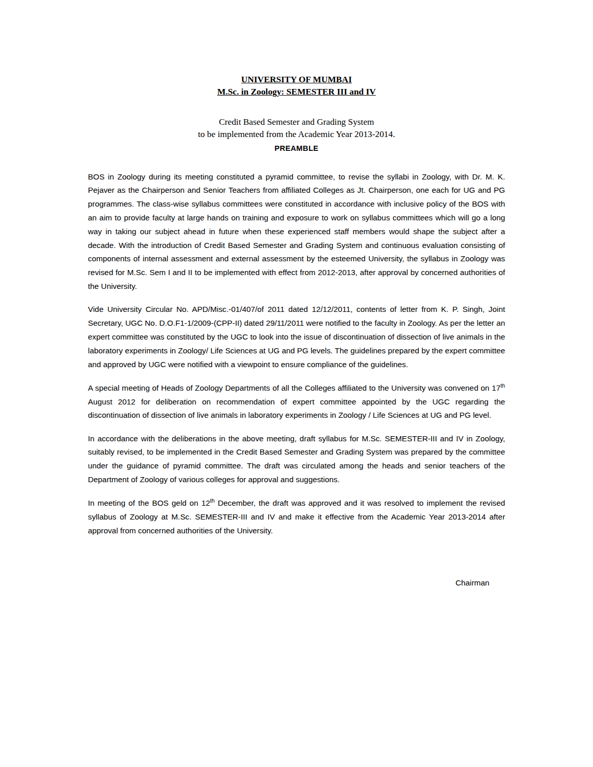UNIVERSITY OF MUMBAI
M.Sc. in Zoology: SEMESTER III and IV
Credit Based Semester and Grading System
to be implemented from the Academic Year 2013-2014.
PREAMBLE
BOS in Zoology during its meeting constituted a pyramid committee, to revise the syllabi in Zoology, with Dr. M. K. Pejaver as the Chairperson and Senior Teachers from affiliated Colleges as Jt. Chairperson, one each for UG and PG programmes. The class-wise syllabus committees were constituted in accordance with inclusive policy of the BOS with an aim to provide faculty at large hands on training and exposure to work on syllabus committees which will go a long way in taking our subject ahead in future when these experienced staff members would shape the subject after a decade. With the introduction of Credit Based Semester and Grading System and continuous evaluation consisting of components of internal assessment and external assessment by the esteemed University, the syllabus in Zoology was revised for M.Sc. Sem I and II to be implemented with effect from 2012-2013, after approval by concerned authorities of the University.
Vide University Circular No. APD/Misc.-01/407/of 2011 dated 12/12/2011, contents of letter from K. P. Singh, Joint Secretary, UGC No. D.O.F1-1/2009-(CPP-II) dated 29/11/2011 were notified to the faculty in Zoology. As per the letter an expert committee was constituted by the UGC to look into the issue of discontinuation of dissection of live animals in the laboratory experiments in Zoology/ Life Sciences at UG and PG levels. The guidelines prepared by the expert committee and approved by UGC were notified with a viewpoint to ensure compliance of the guidelines.
A special meeting of Heads of Zoology Departments of all the Colleges affiliated to the University was convened on 17th August 2012 for deliberation on recommendation of expert committee appointed by the UGC regarding the discontinuation of dissection of live animals in laboratory experiments in Zoology / Life Sciences at UG and PG level.
In accordance with the deliberations in the above meeting, draft syllabus for M.Sc. SEMESTER-III and IV in Zoology, suitably revised, to be implemented in the Credit Based Semester and Grading System was prepared by the committee under the guidance of pyramid committee. The draft was circulated among the heads and senior teachers of the Department of Zoology of various colleges for approval and suggestions.
In meeting of the BOS geld on 12th December, the draft was approved and it was resolved to implement the revised syllabus of Zoology at M.Sc. SEMESTER-III and IV and make it effective from the Academic Year 2013-2014 after approval from concerned authorities of the University.
Chairman